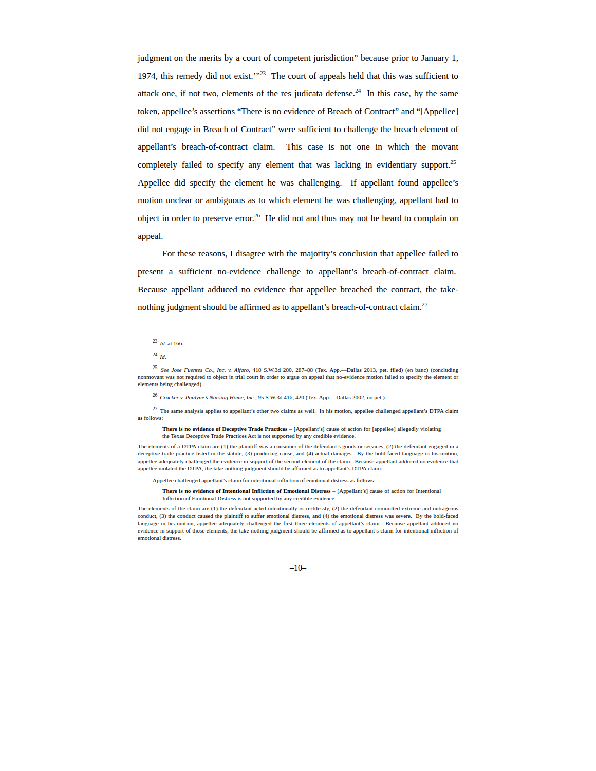judgment on the merits by a court of competent jurisdiction” because prior to January 1, 1974, this remedy did not exist.’”23 The court of appeals held that this was sufficient to attack one, if not two, elements of the res judicata defense.24 In this case, by the same token, appellee’s assertions “There is no evidence of Breach of Contract” and “[Appellee] did not engage in Breach of Contract” were sufficient to challenge the breach element of appellant’s breach-of-contract claim. This case is not one in which the movant completely failed to specify any element that was lacking in evidentiary support.25 Appellee did specify the element he was challenging. If appellant found appellee’s motion unclear or ambiguous as to which element he was challenging, appellant had to object in order to preserve error.26 He did not and thus may not be heard to complain on appeal.
For these reasons, I disagree with the majority’s conclusion that appellee failed to present a sufficient no-evidence challenge to appellant’s breach-of-contract claim. Because appellant adduced no evidence that appellee breached the contract, the take-nothing judgment should be affirmed as to appellant’s breach-of-contract claim.27
23 Id. at 166.
24 Id.
25 See Jose Fuentes Co., Inc. v. Alfaro, 418 S.W.3d 280, 287–88 (Tex. App.—Dallas 2013, pet. filed) (en banc) (concluding nonmovant was not required to object in trial court in order to argue on appeal that no-evidence motion failed to specify the element or elements being challenged).
26 Crocker v. Paulyne’s Nursing Home, Inc., 95 S.W.3d 416, 420 (Tex. App.—Dallas 2002, no pet.).
27 The same analysis applies to appellant’s other two claims as well. In his motion, appellee challenged appellant’s DTPA claim as follows:
There is no evidence of Deceptive Trade Practices – [Appellant’s] cause of action for [appellee] allegedly violating the Texas Deceptive Trade Practices Act is not supported by any credible evidence.
The elements of a DTPA claim are (1) the plaintiff was a consumer of the defendant’s goods or services, (2) the defendant engaged in a deceptive trade practice listed in the statute, (3) producing cause, and (4) actual damages. By the bold-faced language in his motion, appellee adequately challenged the evidence in support of the second element of the claim. Because appellant adduced no evidence that appellee violated the DTPA, the take-nothing judgment should be affirmed as to appellant’s DTPA claim.
Appellee challenged appellant’s claim for intentional infliction of emotional distress as follows:
There is no evidence of Intentional Infliction of Emotional Distress – [Appellant’s] cause of action for Intentional Infliction of Emotional Distress is not supported by any credible evidence.
The elements of the claim are (1) the defendant acted intentionally or recklessly, (2) the defendant committed extreme and outrageous conduct, (3) the conduct caused the plaintiff to suffer emotional distress, and (4) the emotional distress was severe. By the bold-faced language in his motion, appellee adequately challenged the first three elements of appellant’s claim. Because appellant adduced no evidence in support of those elements, the take-nothing judgment should be affirmed as to appellant’s claim for intentional infliction of emotional distress.
–10–